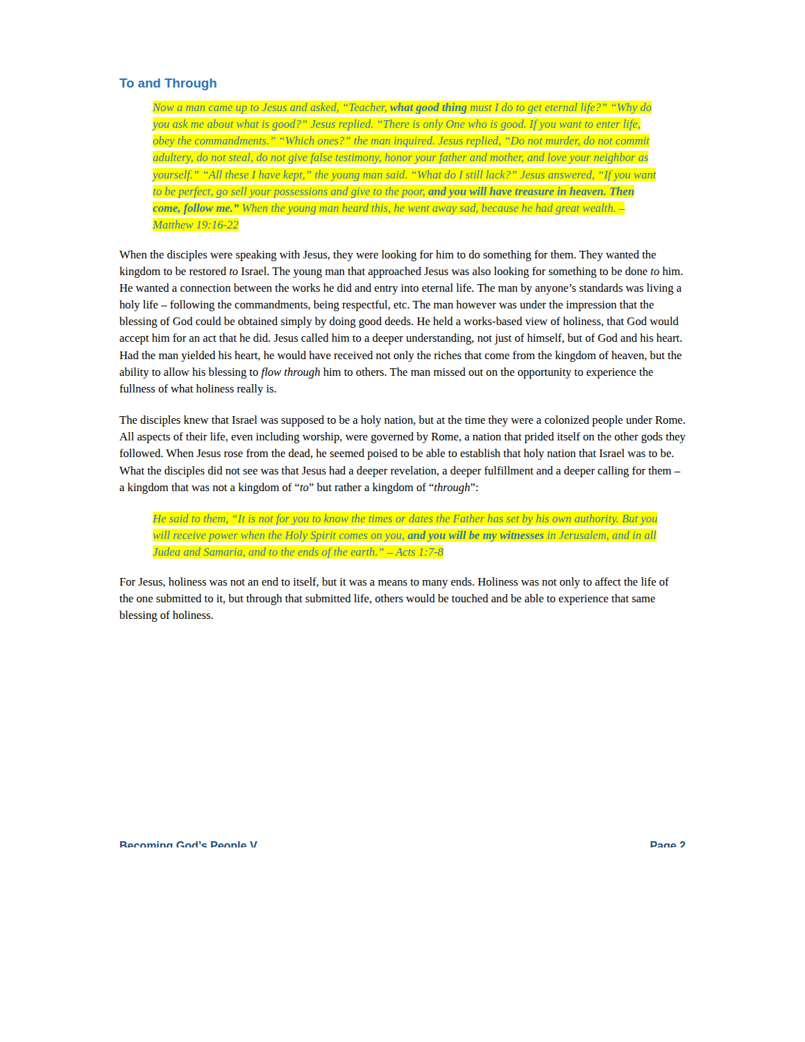To and Through
Now a man came up to Jesus and asked, “Teacher, what good thing must I do to get eternal life?” “Why do you ask me about what is good?” Jesus replied. “There is only One who is good. If you want to enter life, obey the commandments.” “Which ones?” the man inquired. Jesus replied, “Do not murder, do not commit adultery, do not steal, do not give false testimony, honor your father and mother, and love your neighbor as yourself.” “All these I have kept,” the young man said. “What do I still lack?” Jesus answered, “If you want to be perfect, go sell your possessions and give to the poor, and you will have treasure in heaven. Then come, follow me.” When the young man heard this, he went away sad, because he had great wealth. – Matthew 19:16-22
When the disciples were speaking with Jesus, they were looking for him to do something for them. They wanted the kingdom to be restored to Israel. The young man that approached Jesus was also looking for something to be done to him. He wanted a connection between the works he did and entry into eternal life. The man by anyone’s standards was living a holy life – following the commandments, being respectful, etc. The man however was under the impression that the blessing of God could be obtained simply by doing good deeds. He held a works-based view of holiness, that God would accept him for an act that he did. Jesus called him to a deeper understanding, not just of himself, but of God and his heart. Had the man yielded his heart, he would have received not only the riches that come from the kingdom of heaven, but the ability to allow his blessing to flow through him to others. The man missed out on the opportunity to experience the fullness of what holiness really is.
The disciples knew that Israel was supposed to be a holy nation, but at the time they were a colonized people under Rome. All aspects of their life, even including worship, were governed by Rome, a nation that prided itself on the other gods they followed. When Jesus rose from the dead, he seemed poised to be able to establish that holy nation that Israel was to be. What the disciples did not see was that Jesus had a deeper revelation, a deeper fulfillment and a deeper calling for them – a kingdom that was not a kingdom of “to” but rather a kingdom of “through”:
He said to them, “It is not for you to know the times or dates the Father has set by his own authority. But you will receive power when the Holy Spirit comes on you, and you will be my witnesses in Jerusalem, and in all Judea and Samaria, and to the ends of the earth.” – Acts 1:7-8
For Jesus, holiness was not an end to itself, but it was a means to many ends. Holiness was not only to affect the life of the one submitted to it, but through that submitted life, others would be touched and be able to experience that same blessing of holiness.
Becoming God’s People V Page 2